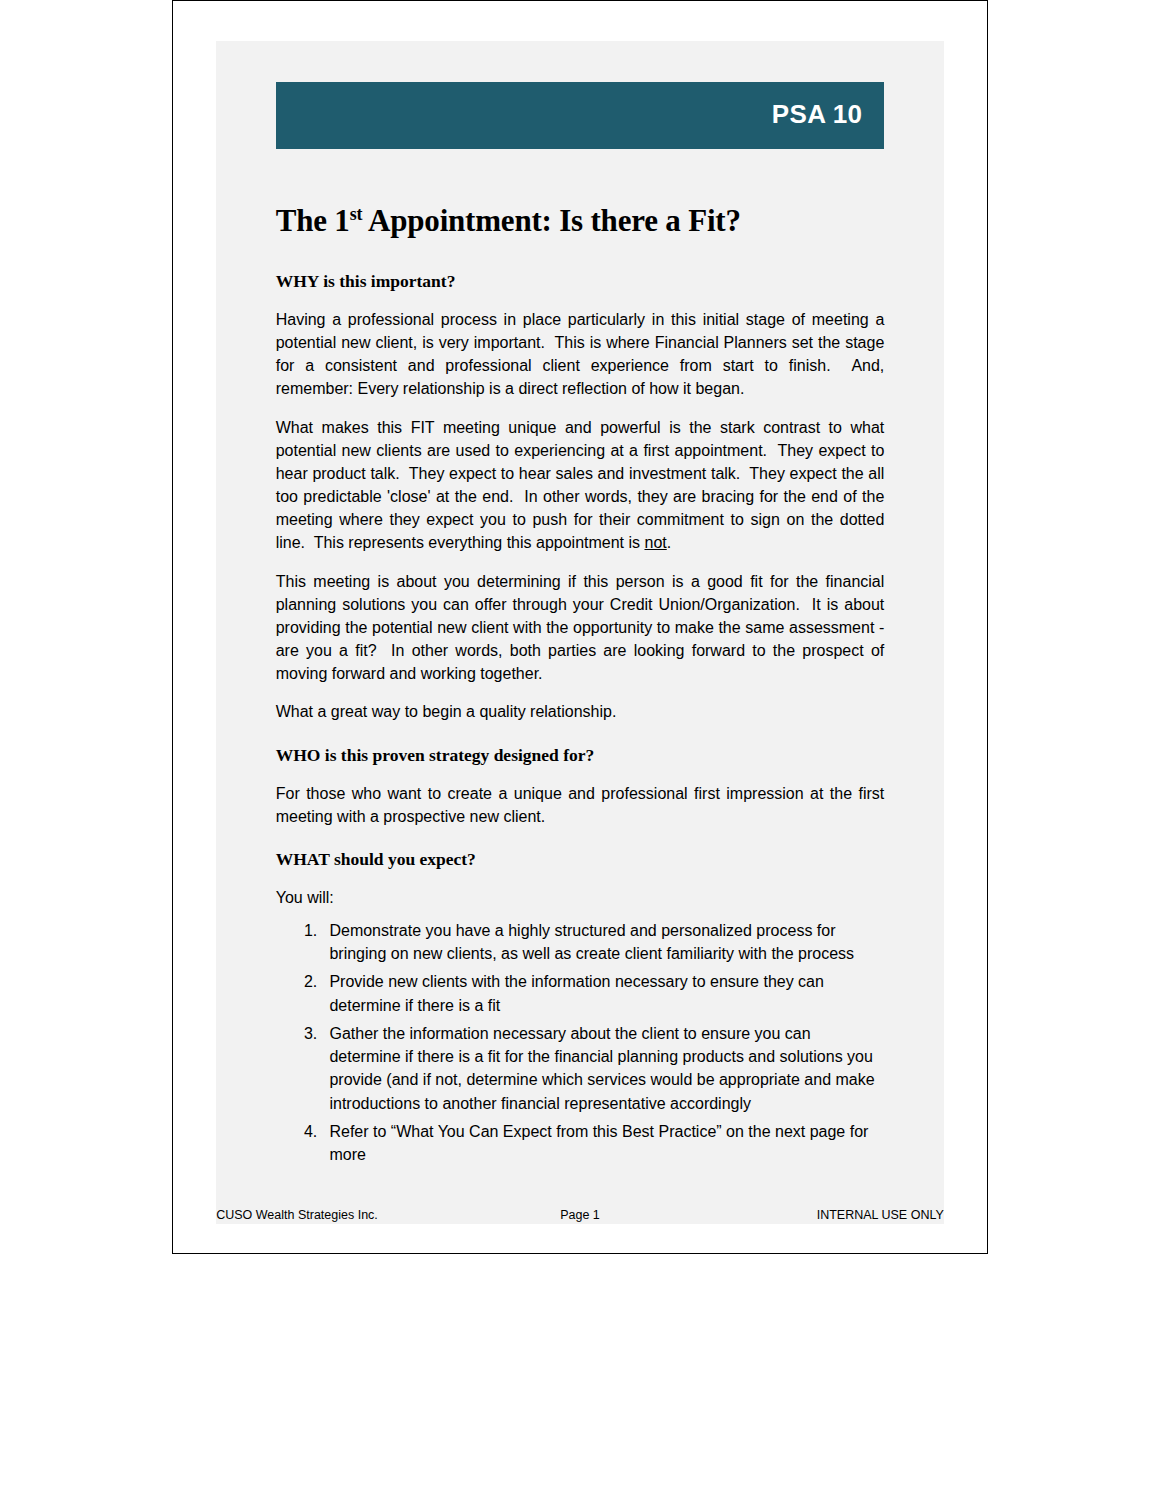PSA 10
The 1st Appointment: Is there a Fit?
WHY is this important?
Having a professional process in place particularly in this initial stage of meeting a potential new client, is very important. This is where Financial Planners set the stage for a consistent and professional client experience from start to finish. And, remember: Every relationship is a direct reflection of how it began.
What makes this FIT meeting unique and powerful is the stark contrast to what potential new clients are used to experiencing at a first appointment. They expect to hear product talk. They expect to hear sales and investment talk. They expect the all too predictable 'close' at the end. In other words, they are bracing for the end of the meeting where they expect you to push for their commitment to sign on the dotted line. This represents everything this appointment is not.
This meeting is about you determining if this person is a good fit for the financial planning solutions you can offer through your Credit Union/Organization. It is about providing the potential new client with the opportunity to make the same assessment - are you a fit? In other words, both parties are looking forward to the prospect of moving forward and working together.
What a great way to begin a quality relationship.
WHO is this proven strategy designed for?
For those who want to create a unique and professional first impression at the first meeting with a prospective new client.
WHAT should you expect?
You will:
Demonstrate you have a highly structured and personalized process for bringing on new clients, as well as create client familiarity with the process
Provide new clients with the information necessary to ensure they can determine if there is a fit
Gather the information necessary about the client to ensure you can determine if there is a fit for the financial planning products and solutions you provide (and if not, determine which services would be appropriate and make introductions to another financial representative accordingly
Refer to “What You Can Expect from this Best Practice” on the next page for more
CUSO Wealth Strategies Inc.
Page 1
INTERNAL USE ONLY